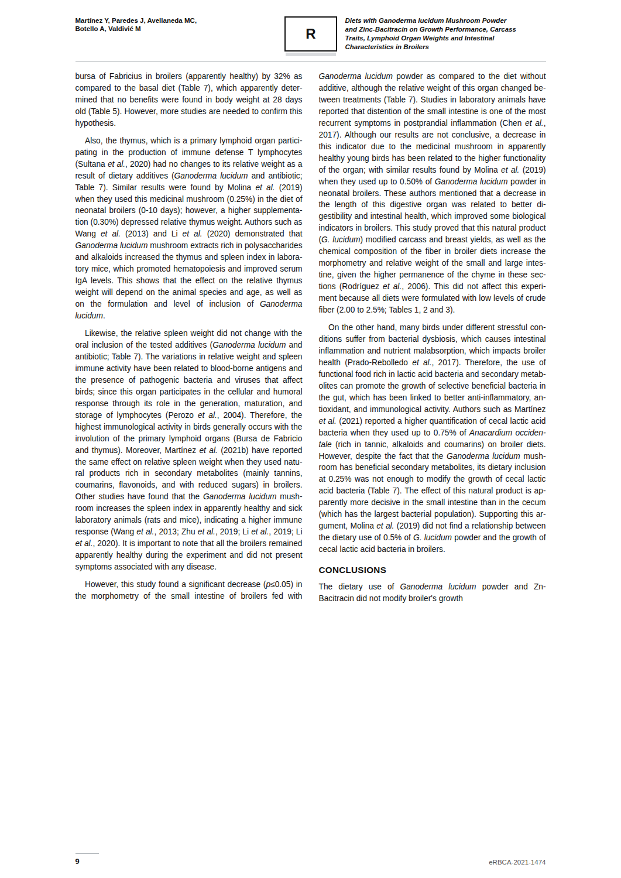Martínez Y, Paredes J, Avellaneda MC,
Botello A, Valdivié M
R
Diets with Ganoderma lucidum Mushroom Powder
and Zinc-Bacitracin on Growth Performance, Carcass
Traits, Lymphoid Organ Weights and Intestinal
Characteristics in Broilers
bursa of Fabricius in broilers (apparently healthy) by 32% as compared to the basal diet (Table 7), which apparently determined that no benefits were found in body weight at 28 days old (Table 5). However, more studies are needed to confirm this hypothesis.
Also, the thymus, which is a primary lymphoid organ participating in the production of immune defense T lymphocytes (Sultana et al., 2020) had no changes to its relative weight as a result of dietary additives (Ganoderma lucidum and antibiotic; Table 7). Similar results were found by Molina et al. (2019) when they used this medicinal mushroom (0.25%) in the diet of neonatal broilers (0-10 days); however, a higher supplementation (0.30%) depressed relative thymus weight. Authors such as Wang et al. (2013) and Li et al. (2020) demonstrated that Ganoderma lucidum mushroom extracts rich in polysaccharides and alkaloids increased the thymus and spleen index in laboratory mice, which promoted hematopoiesis and improved serum IgA levels. This shows that the effect on the relative thymus weight will depend on the animal species and age, as well as on the formulation and level of inclusion of Ganoderma lucidum.
Likewise, the relative spleen weight did not change with the oral inclusion of the tested additives (Ganoderma lucidum and antibiotic; Table 7). The variations in relative weight and spleen immune activity have been related to blood-borne antigens and the presence of pathogenic bacteria and viruses that affect birds; since this organ participates in the cellular and humoral response through its role in the generation, maturation, and storage of lymphocytes (Perozo et al., 2004). Therefore, the highest immunological activity in birds generally occurs with the involution of the primary lymphoid organs (Bursa de Fabricio and thymus). Moreover, Martínez et al. (2021b) have reported the same effect on relative spleen weight when they used natural products rich in secondary metabolites (mainly tannins, coumarins, flavonoids, and with reduced sugars) in broilers. Other studies have found that the Ganoderma lucidum mushroom increases the spleen index in apparently healthy and sick laboratory animals (rats and mice), indicating a higher immune response (Wang et al., 2013; Zhu et al., 2019; Li et al., 2019; Li et al., 2020). It is important to note that all the broilers remained apparently healthy during the experiment and did not present symptoms associated with any disease.
However, this study found a significant decrease (p≤0.05) in the morphometry of the small intestine of broilers fed with Ganoderma lucidum powder as compared to the diet without additive, although the relative weight of this organ changed between treatments (Table 7). Studies in laboratory animals have reported that distention of the small intestine is one of the most recurrent symptoms in postprandial inflammation (Chen et al., 2017). Although our results are not conclusive, a decrease in this indicator due to the medicinal mushroom in apparently healthy young birds has been related to the higher functionality of the organ; with similar results found by Molina et al. (2019) when they used up to 0.50% of Ganoderma lucidum powder in neonatal broilers. These authors mentioned that a decrease in the length of this digestive organ was related to better digestibility and intestinal health, which improved some biological indicators in broilers. This study proved that this natural product (G. lucidum) modified carcass and breast yields, as well as the chemical composition of the fiber in broiler diets increase the morphometry and relative weight of the small and large intestine, given the higher permanence of the chyme in these sections (Rodríguez et al., 2006). This did not affect this experiment because all diets were formulated with low levels of crude fiber (2.00 to 2.5%; Tables 1, 2 and 3).
On the other hand, many birds under different stressful conditions suffer from bacterial dysbiosis, which causes intestinal inflammation and nutrient malabsorption, which impacts broiler health (Prado-Rebolledo et al., 2017). Therefore, the use of functional food rich in lactic acid bacteria and secondary metabolites can promote the growth of selective beneficial bacteria in the gut, which has been linked to better anti-inflammatory, antioxidant, and immunological activity. Authors such as Martínez et al. (2021) reported a higher quantification of cecal lactic acid bacteria when they used up to 0.75% of Anacardium occidentale (rich in tannic, alkaloids and coumarins) on broiler diets. However, despite the fact that the Ganoderma lucidum mushroom has beneficial secondary metabolites, its dietary inclusion at 0.25% was not enough to modify the growth of cecal lactic acid bacteria (Table 7). The effect of this natural product is apparently more decisive in the small intestine than in the cecum (which has the largest bacterial population). Supporting this argument, Molina et al. (2019) did not find a relationship between the dietary use of 0.5% of G. lucidum powder and the growth of cecal lactic acid bacteria in broilers.
CONCLUSIONS
The dietary use of Ganoderma lucidum powder and Zn-Bacitracin did not modify broiler's growth
9
eRBCA-2021-1474